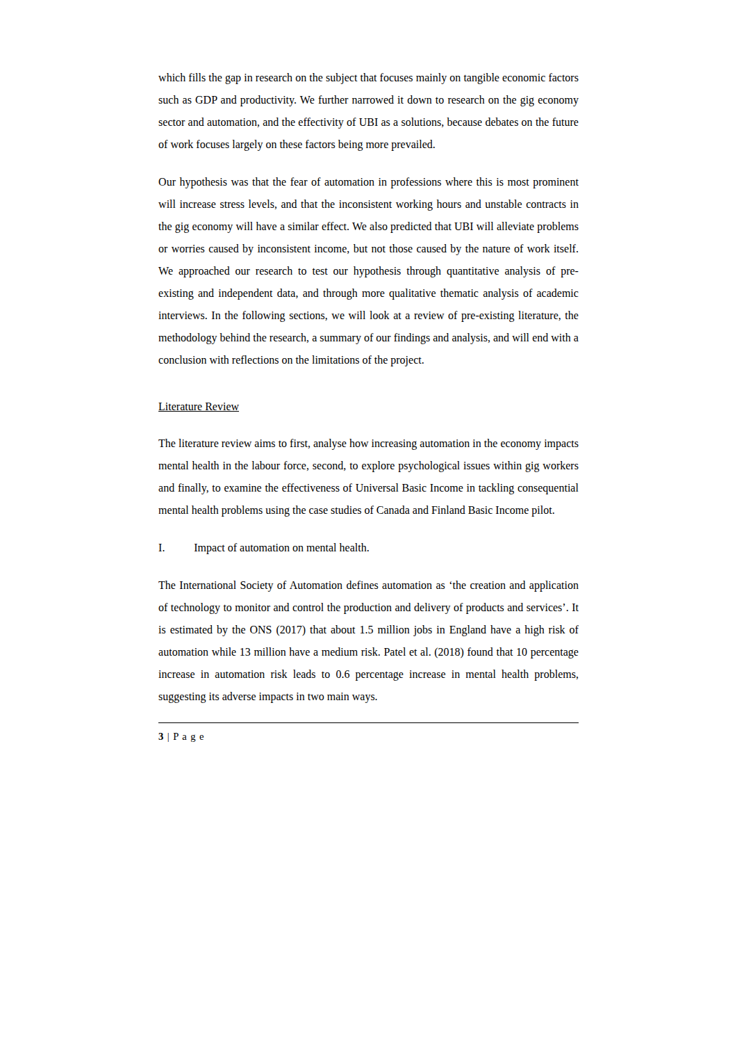which fills the gap in research on the subject that focuses mainly on tangible economic factors such as GDP and productivity. We further narrowed it down to research on the gig economy sector and automation, and the effectivity of UBI as a solutions, because debates on the future of work focuses largely on these factors being more prevailed.
Our hypothesis was that the fear of automation in professions where this is most prominent will increase stress levels, and that the inconsistent working hours and unstable contracts in the gig economy will have a similar effect. We also predicted that UBI will alleviate problems or worries caused by inconsistent income, but not those caused by the nature of work itself. We approached our research to test our hypothesis through quantitative analysis of pre-existing and independent data, and through more qualitative thematic analysis of academic interviews. In the following sections, we will look at a review of pre-existing literature, the methodology behind the research, a summary of our findings and analysis, and will end with a conclusion with reflections on the limitations of the project.
Literature Review
The literature review aims to first, analyse how increasing automation in the economy impacts mental health in the labour force, second, to explore psychological issues within gig workers and finally, to examine the effectiveness of Universal Basic Income in tackling consequential mental health problems using the case studies of Canada and Finland Basic Income pilot.
I. Impact of automation on mental health.
The International Society of Automation defines automation as ‘the creation and application of technology to monitor and control the production and delivery of products and services’. It is estimated by the ONS (2017) that about 1.5 million jobs in England have a high risk of automation while 13 million have a medium risk. Patel et al. (2018) found that 10 percentage increase in automation risk leads to 0.6 percentage increase in mental health problems, suggesting its adverse impacts in two main ways.
3 | P a g e